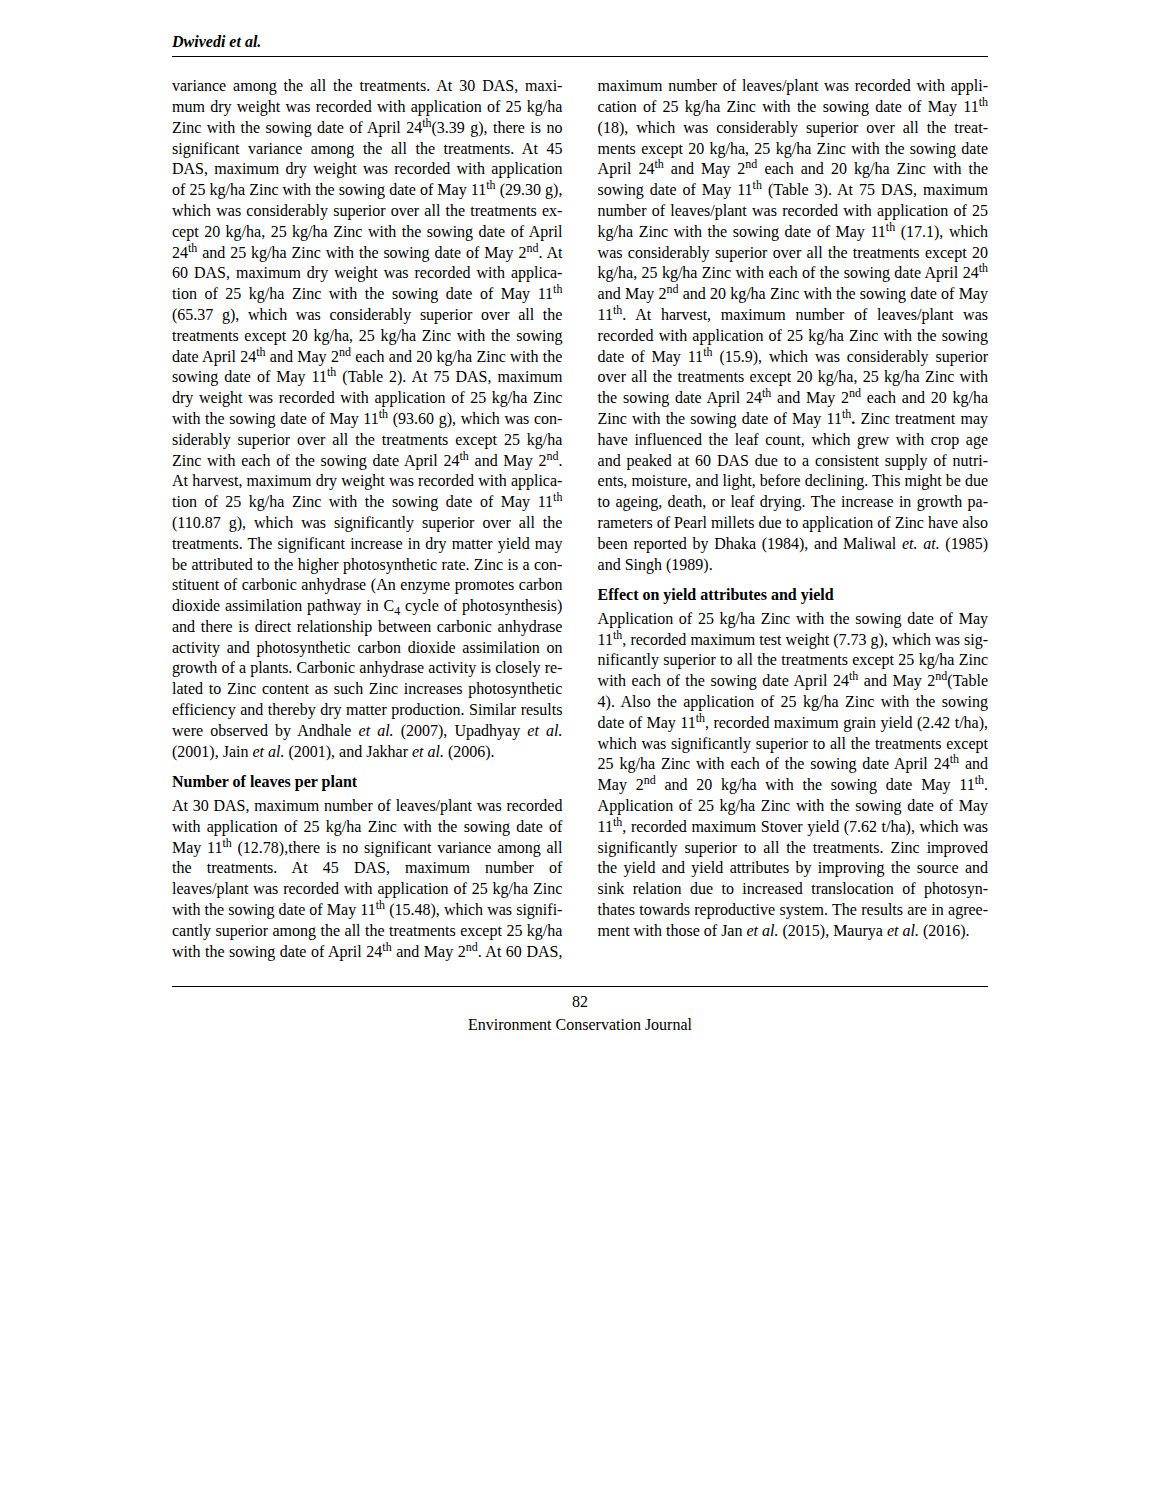Dwivedi et al.
variance among the all the treatments. At 30 DAS, maximum dry weight was recorded with application of 25 kg/ha Zinc with the sowing date of April 24th(3.39 g), there is no significant variance among the all the treatments. At 45 DAS, maximum dry weight was recorded with application of 25 kg/ha Zinc with the sowing date of May 11th (29.30 g), which was considerably superior over all the treatments except 20 kg/ha, 25 kg/ha Zinc with the sowing date of April 24th and 25 kg/ha Zinc with the sowing date of May 2nd. At 60 DAS, maximum dry weight was recorded with application of 25 kg/ha Zinc with the sowing date of May 11th (65.37 g), which was considerably superior over all the treatments except 20 kg/ha, 25 kg/ha Zinc with the sowing date April 24th and May 2nd each and 20 kg/ha Zinc with the sowing date of May 11th (Table 2). At 75 DAS, maximum dry weight was recorded with application of 25 kg/ha Zinc with the sowing date of May 11th (93.60 g), which was considerably superior over all the treatments except 25 kg/ha Zinc with each of the sowing date April 24th and May 2nd. At harvest, maximum dry weight was recorded with application of 25 kg/ha Zinc with the sowing date of May 11th (110.87 g), which was significantly superior over all the treatments. The significant increase in dry matter yield may be attributed to the higher photosynthetic rate. Zinc is a constituent of carbonic anhydrase (An enzyme promotes carbon dioxide assimilation pathway in C4 cycle of photosynthesis) and there is direct relationship between carbonic anhydrase activity and photosynthetic carbon dioxide assimilation on growth of a plants. Carbonic anhydrase activity is closely related to Zinc content as such Zinc increases photosynthetic efficiency and thereby dry matter production. Similar results were observed by Andhale et al. (2007), Upadhyay et al. (2001), Jain et al. (2001), and Jakhar et al. (2006).
Number of leaves per plant
At 30 DAS, maximum number of leaves/plant was recorded with application of 25 kg/ha Zinc with the sowing date of May 11th (12.78),there is no significant variance among all the treatments. At 45 DAS, maximum number of leaves/plant was recorded with application of 25 kg/ha Zinc with the sowing date of May 11th (15.48), which was significantly superior among the all the treatments except 25 kg/ha with the sowing date of April 24th and May 2nd. At 60 DAS, maximum number of leaves/plant was recorded with application of 25 kg/ha Zinc with the sowing date of May 11th (18), which was considerably superior over all the treatments except 20 kg/ha, 25 kg/ha Zinc with the sowing date April 24th and May 2nd each and 20 kg/ha Zinc with the sowing date of May 11th (Table 3). At 75 DAS, maximum number of leaves/plant was recorded with application of 25 kg/ha Zinc with the sowing date of May 11th (17.1), which was considerably superior over all the treatments except 20 kg/ha, 25 kg/ha Zinc with each of the sowing date April 24th and May 2nd and 20 kg/ha Zinc with the sowing date of May 11th. At harvest, maximum number of leaves/plant was recorded with application of 25 kg/ha Zinc with the sowing date of May 11th (15.9), which was considerably superior over all the treatments except 20 kg/ha, 25 kg/ha Zinc with the sowing date April 24th and May 2nd each and 20 kg/ha Zinc with the sowing date of May 11th. Zinc treatment may have influenced the leaf count, which grew with crop age and peaked at 60 DAS due to a consistent supply of nutrients, moisture, and light, before declining. This might be due to ageing, death, or leaf drying. The increase in growth parameters of Pearl millets due to application of Zinc have also been reported by Dhaka (1984), and Maliwal et. at. (1985) and Singh (1989).
Effect on yield attributes and yield
Application of 25 kg/ha Zinc with the sowing date of May 11th, recorded maximum test weight (7.73 g), which was significantly superior to all the treatments except 25 kg/ha Zinc with each of the sowing date April 24th and May 2nd(Table 4). Also the application of 25 kg/ha Zinc with the sowing date of May 11th, recorded maximum grain yield (2.42 t/ha), which was significantly superior to all the treatments except 25 kg/ha Zinc with each of the sowing date April 24th and May 2nd and 20 kg/ha with the sowing date May 11th. Application of 25 kg/ha Zinc with the sowing date of May 11th, recorded maximum Stover yield (7.62 t/ha), which was significantly superior to all the treatments. Zinc improved the yield and yield attributes by improving the source and sink relation due to increased translocation of photosynthates towards reproductive system. The results are in agreement with those of Jan et al. (2015), Maurya et al. (2016).
82
Environment Conservation Journal